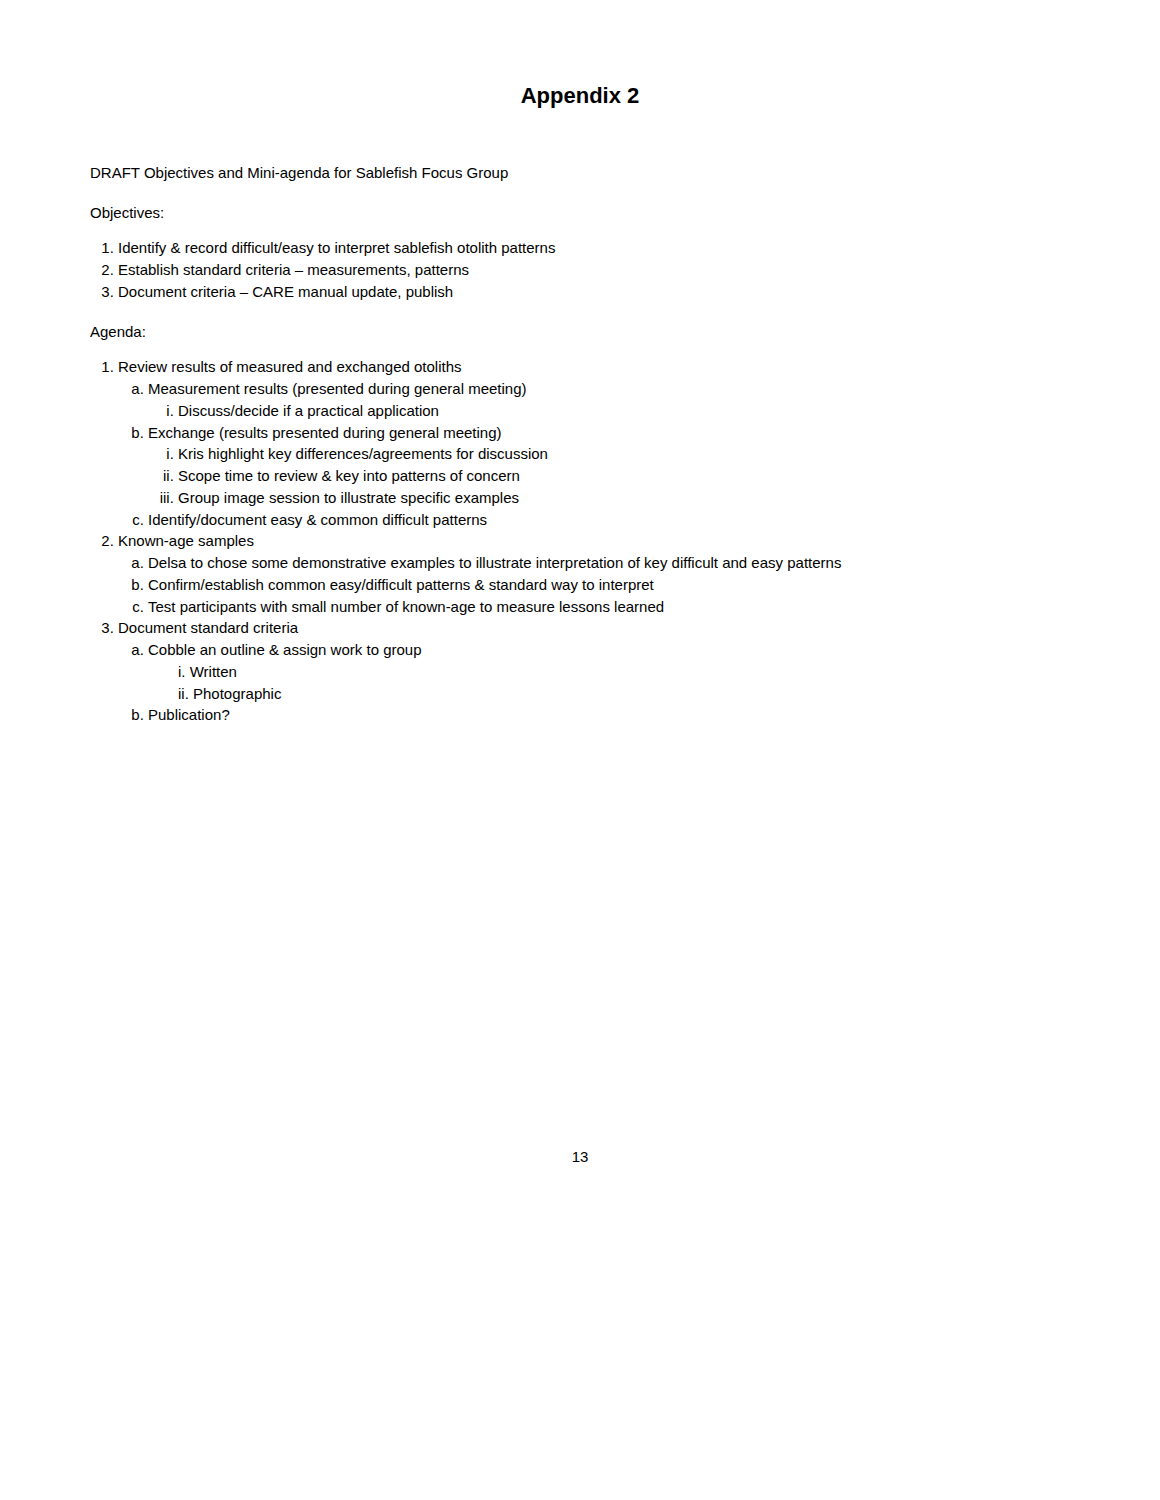Appendix 2
DRAFT Objectives and Mini-agenda for Sablefish Focus Group
Objectives:
Identify & record difficult/easy to interpret sablefish otolith patterns
Establish standard criteria – measurements, patterns
Document criteria – CARE manual update, publish
Agenda:
Review results of measured and exchanged otoliths
Measurement results (presented during general meeting)
Discuss/decide if a practical application
Exchange (results presented during general meeting)
Kris highlight key differences/agreements for discussion
Scope time to review & key into patterns of concern
Group image session to illustrate specific examples
Identify/document easy & common difficult patterns
Known-age samples
Delsa to chose some demonstrative examples to illustrate interpretation of key difficult and easy patterns
Confirm/establish common easy/difficult patterns & standard way to interpret
Test participants with small number of known-age to measure lessons learned
Document standard criteria
Cobble an outline & assign work to group
i. Written
ii. Photographic
Publication?
13